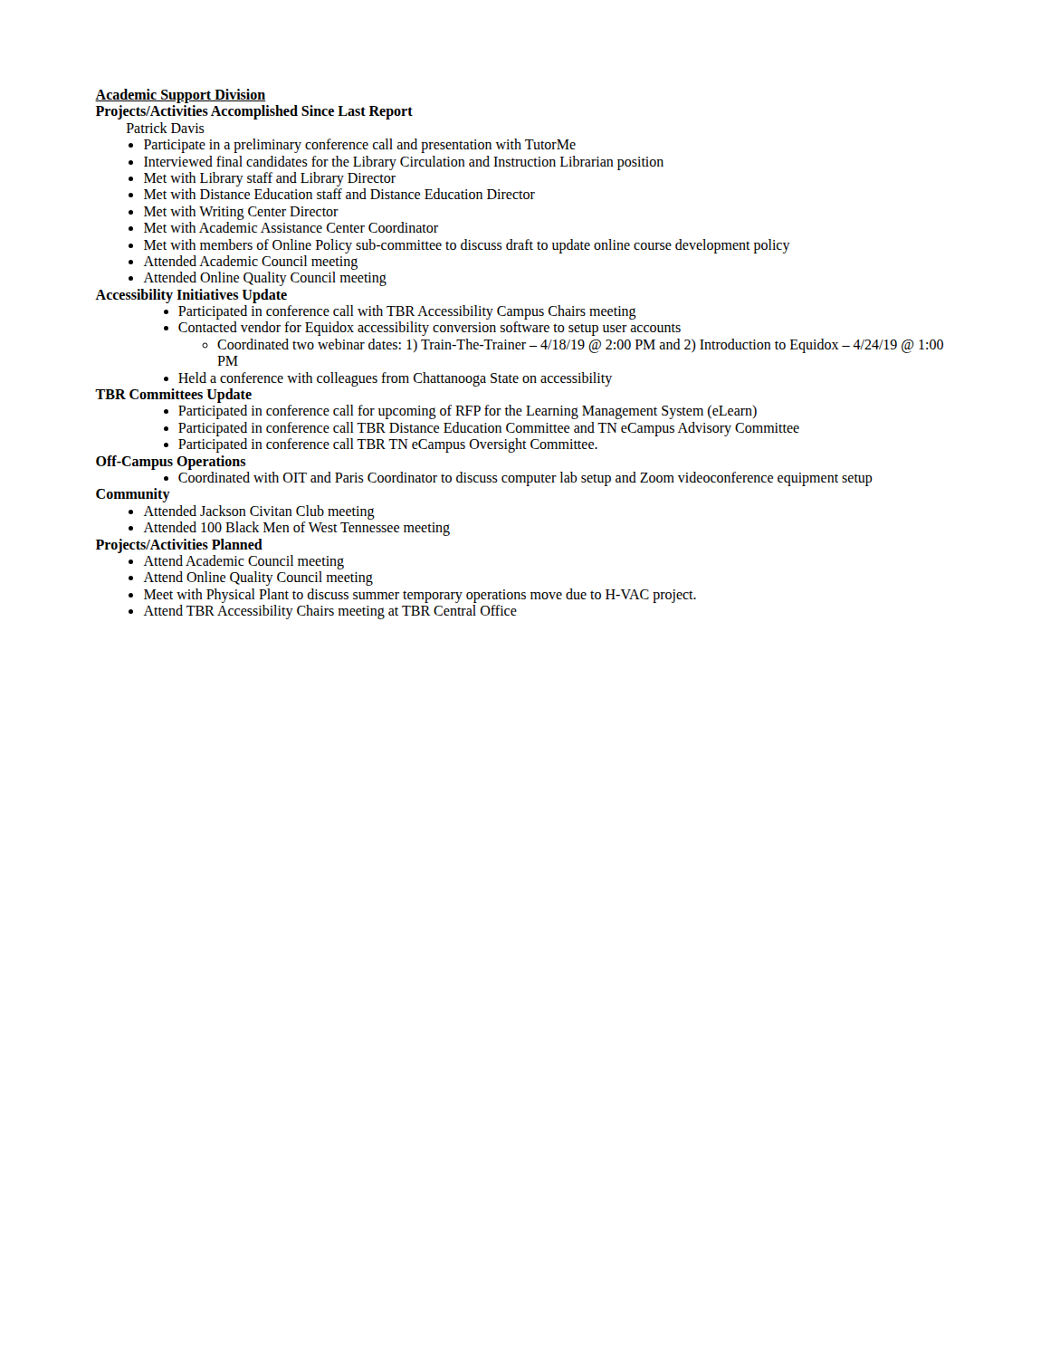Academic Support Division
Projects/Activities Accomplished Since Last Report
Patrick Davis
Participate in a preliminary conference call and presentation with TutorMe
Interviewed final candidates for the Library Circulation and Instruction Librarian position
Met with Library staff and Library Director
Met with Distance Education staff and Distance Education Director
Met with Writing Center Director
Met with Academic Assistance Center Coordinator
Met with members of Online Policy sub-committee to discuss draft to update online course development policy
Attended Academic Council meeting
Attended Online Quality Council meeting
Accessibility Initiatives Update
Participated in conference call with TBR Accessibility Campus Chairs meeting
Contacted vendor for Equidox accessibility conversion software to setup user accounts
Coordinated two webinar dates: 1) Train-The-Trainer – 4/18/19 @ 2:00 PM and 2) Introduction to Equidox – 4/24/19 @ 1:00 PM
Held a conference with colleagues from Chattanooga State on accessibility
TBR Committees Update
Participated in conference call for upcoming of RFP for the Learning Management System (eLearn)
Participated in conference call TBR Distance Education Committee and TN eCampus Advisory Committee
Participated in conference call TBR TN eCampus Oversight Committee.
Off-Campus Operations
Coordinated with OIT and Paris Coordinator to discuss computer lab setup and Zoom videoconference equipment setup
Community
Attended Jackson Civitan Club meeting
Attended 100 Black Men of West Tennessee meeting
Projects/Activities Planned
Attend Academic Council meeting
Attend Online Quality Council meeting
Meet with Physical Plant to discuss summer temporary operations move due to H-VAC project.
Attend TBR Accessibility Chairs meeting at TBR Central Office